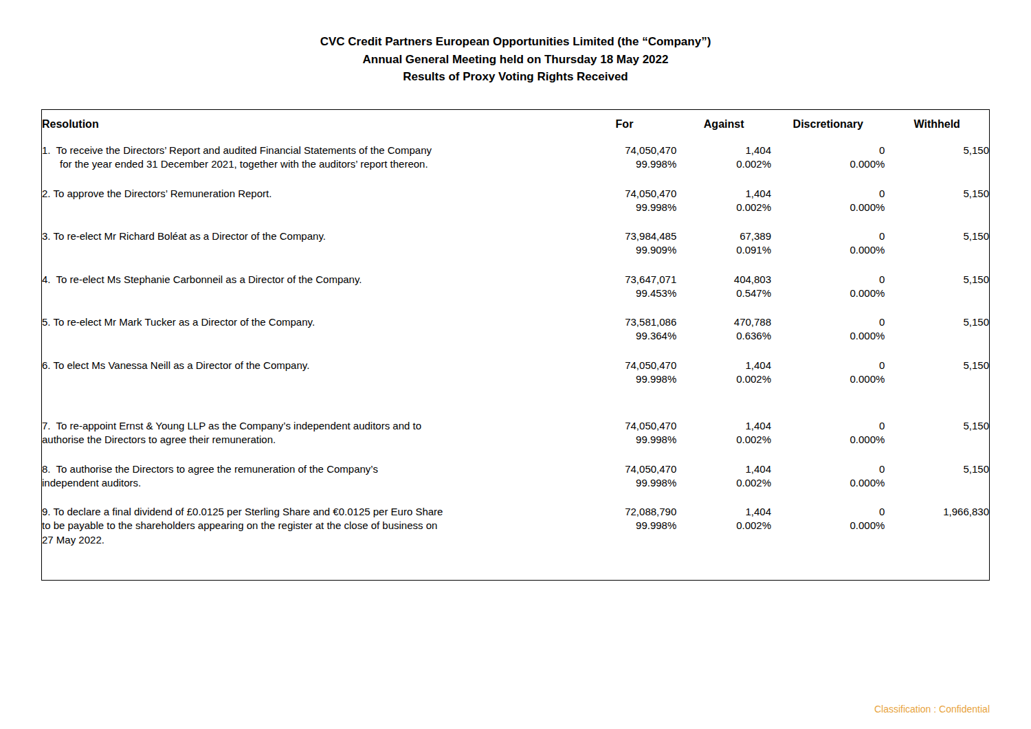CVC Credit Partners European Opportunities Limited (the “Company”)
Annual General Meeting held on Thursday 18 May 2022
Results of Proxy Voting Rights Received
| Resolution | For | Against | Discretionary | Withheld |
| --- | --- | --- | --- | --- |
| 1. To receive the Directors’ Report and audited Financial Statements of the Company | 74,050,470 | 1,404 | 0 | 5,150 |
| for the year ended 31 December 2021, together with the auditors’ report thereon. | 99.998% | 0.002% | 0.000% | |
| 2. To approve the Directors’ Remuneration Report. | 74,050,470 | 1,404 | 0 | 5,150 |
| | 99.998% | 0.002% | 0.000% | |
| 3. To re-elect Mr Richard Boléat as a Director of the Company. | 73,984,485 | 67,389 | 0 | 5,150 |
| | 99.909% | 0.091% | 0.000% | |
| 4. To re-elect Ms Stephanie Carbonneil as a Director of the Company. | 73,647,071 | 404,803 | 0 | 5,150 |
| | 99.453% | 0.547% | 0.000% | |
| 5. To re-elect Mr Mark Tucker as a Director of the Company. | 73,581,086 | 470,788 | 0 | 5,150 |
| | 99.364% | 0.636% | 0.000% | |
| 6. To elect Ms Vanessa Neill as a Director of the Company. | 74,050,470 | 1,404 | 0 | 5,150 |
| | 99.998% | 0.002% | 0.000% | |
| 7. To re-appoint Ernst & Young LLP as the Company’s independent auditors and to | 74,050,470 | 1,404 | 0 | 5,150 |
| authorise the Directors to agree their remuneration. | 99.998% | 0.002% | 0.000% | |
| 8. To authorise the Directors to agree the remuneration of the Company’s | 74,050,470 | 1,404 | 0 | 5,150 |
| independent auditors. | 99.998% | 0.002% | 0.000% | |
| 9. To declare a final dividend of £0.0125 per Sterling Share and €0.0125 per Euro Share | 72,088,790 | 1,404 | 0 | 1,966,830 |
| to be payable to the shareholders appearing on the register at the close of business on | 99.998% | 0.002% | 0.000% | |
| 27 May 2022. | | | | |
Classification : Confidential